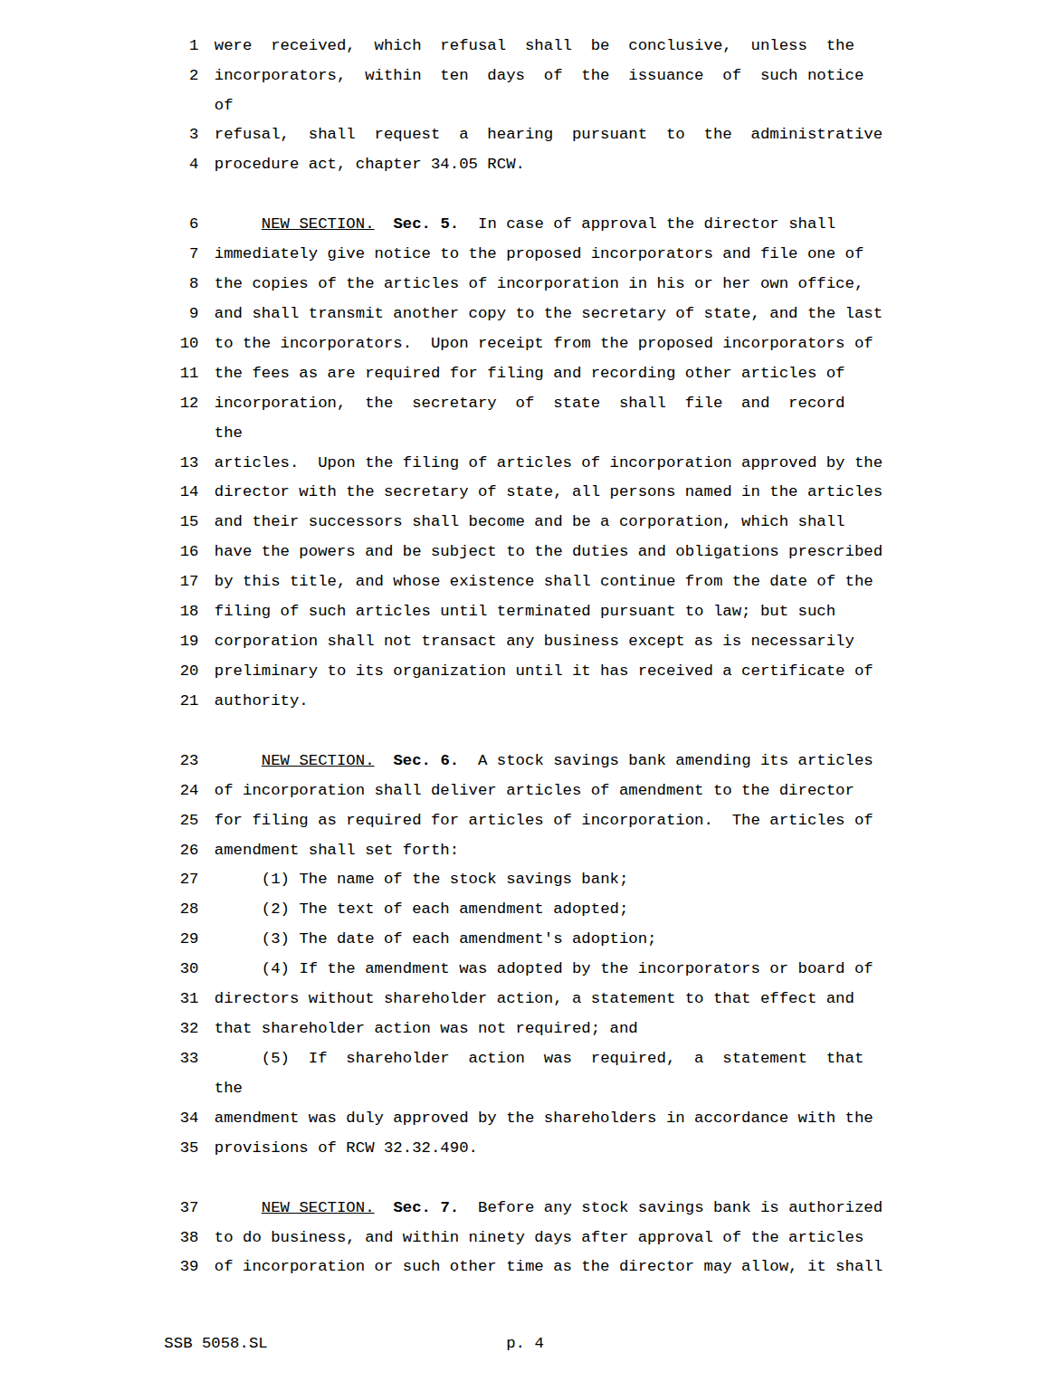were received, which refusal shall be conclusive, unless the
incorporators, within ten days of the issuance of such notice of
refusal, shall request a hearing pursuant to the administrative
procedure act, chapter 34.05 RCW.
NEW SECTION. Sec. 5. In case of approval the director shall
immediately give notice to the proposed incorporators and file one of
the copies of the articles of incorporation in his or her own office,
and shall transmit another copy to the secretary of state, and the last
to the incorporators. Upon receipt from the proposed incorporators of
the fees as are required for filing and recording other articles of
incorporation, the secretary of state shall file and record the
articles. Upon the filing of articles of incorporation approved by the
director with the secretary of state, all persons named in the articles
and their successors shall become and be a corporation, which shall
have the powers and be subject to the duties and obligations prescribed
by this title, and whose existence shall continue from the date of the
filing of such articles until terminated pursuant to law; but such
corporation shall not transact any business except as is necessarily
preliminary to its organization until it has received a certificate of
authority.
NEW SECTION. Sec. 6. A stock savings bank amending its articles
of incorporation shall deliver articles of amendment to the director
for filing as required for articles of incorporation. The articles of
amendment shall set forth:
(1) The name of the stock savings bank;
(2) The text of each amendment adopted;
(3) The date of each amendment's adoption;
(4) If the amendment was adopted by the incorporators or board of
directors without shareholder action, a statement to that effect and
that shareholder action was not required; and
(5) If shareholder action was required, a statement that the
amendment was duly approved by the shareholders in accordance with the
provisions of RCW 32.32.490.
NEW SECTION. Sec. 7. Before any stock savings bank is authorized
to do business, and within ninety days after approval of the articles
of incorporation or such other time as the director may allow, it shall
SSB 5058.SL
p. 4